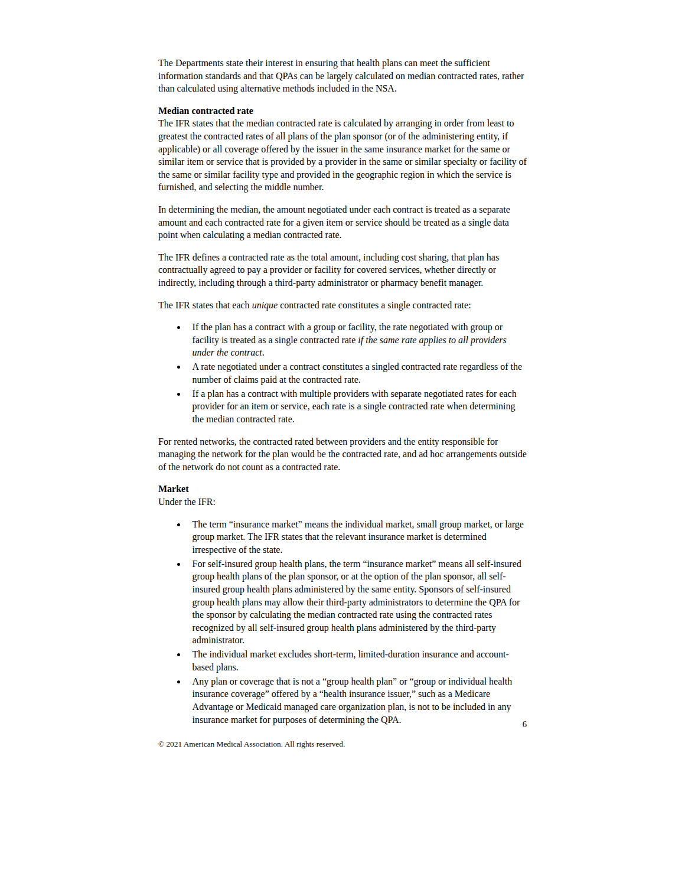The Departments state their interest in ensuring that health plans can meet the sufficient information standards and that QPAs can be largely calculated on median contracted rates, rather than calculated using alternative methods included in the NSA.
Median contracted rate
The IFR states that the median contracted rate is calculated by arranging in order from least to greatest the contracted rates of all plans of the plan sponsor (or of the administering entity, if applicable) or all coverage offered by the issuer in the same insurance market for the same or similar item or service that is provided by a provider in the same or similar specialty or facility of the same or similar facility type and provided in the geographic region in which the service is furnished, and selecting the middle number.
In determining the median, the amount negotiated under each contract is treated as a separate amount and each contracted rate for a given item or service should be treated as a single data point when calculating a median contracted rate.
The IFR defines a contracted rate as the total amount, including cost sharing, that plan has contractually agreed to pay a provider or facility for covered services, whether directly or indirectly, including through a third-party administrator or pharmacy benefit manager.
The IFR states that each unique contracted rate constitutes a single contracted rate:
If the plan has a contract with a group or facility, the rate negotiated with group or facility is treated as a single contracted rate if the same rate applies to all providers under the contract.
A rate negotiated under a contract constitutes a singled contracted rate regardless of the number of claims paid at the contracted rate.
If a plan has a contract with multiple providers with separate negotiated rates for each provider for an item or service, each rate is a single contracted rate when determining the median contracted rate.
For rented networks, the contracted rated between providers and the entity responsible for managing the network for the plan would be the contracted rate, and ad hoc arrangements outside of the network do not count as a contracted rate.
Market
Under the IFR:
The term “insurance market” means the individual market, small group market, or large group market. The IFR states that the relevant insurance market is determined irrespective of the state.
For self-insured group health plans, the term “insurance market” means all self-insured group health plans of the plan sponsor, or at the option of the plan sponsor, all self-insured group health plans administered by the same entity. Sponsors of self-insured group health plans may allow their third-party administrators to determine the QPA for the sponsor by calculating the median contracted rate using the contracted rates recognized by all self-insured group health plans administered by the third-party administrator.
The individual market excludes short-term, limited-duration insurance and account-based plans.
Any plan or coverage that is not a “group health plan” or “group or individual health insurance coverage” offered by a “health insurance issuer,” such as a Medicare Advantage or Medicaid managed care organization plan, is not to be included in any insurance market for purposes of determining the QPA.
6
© 2021 American Medical Association. All rights reserved.